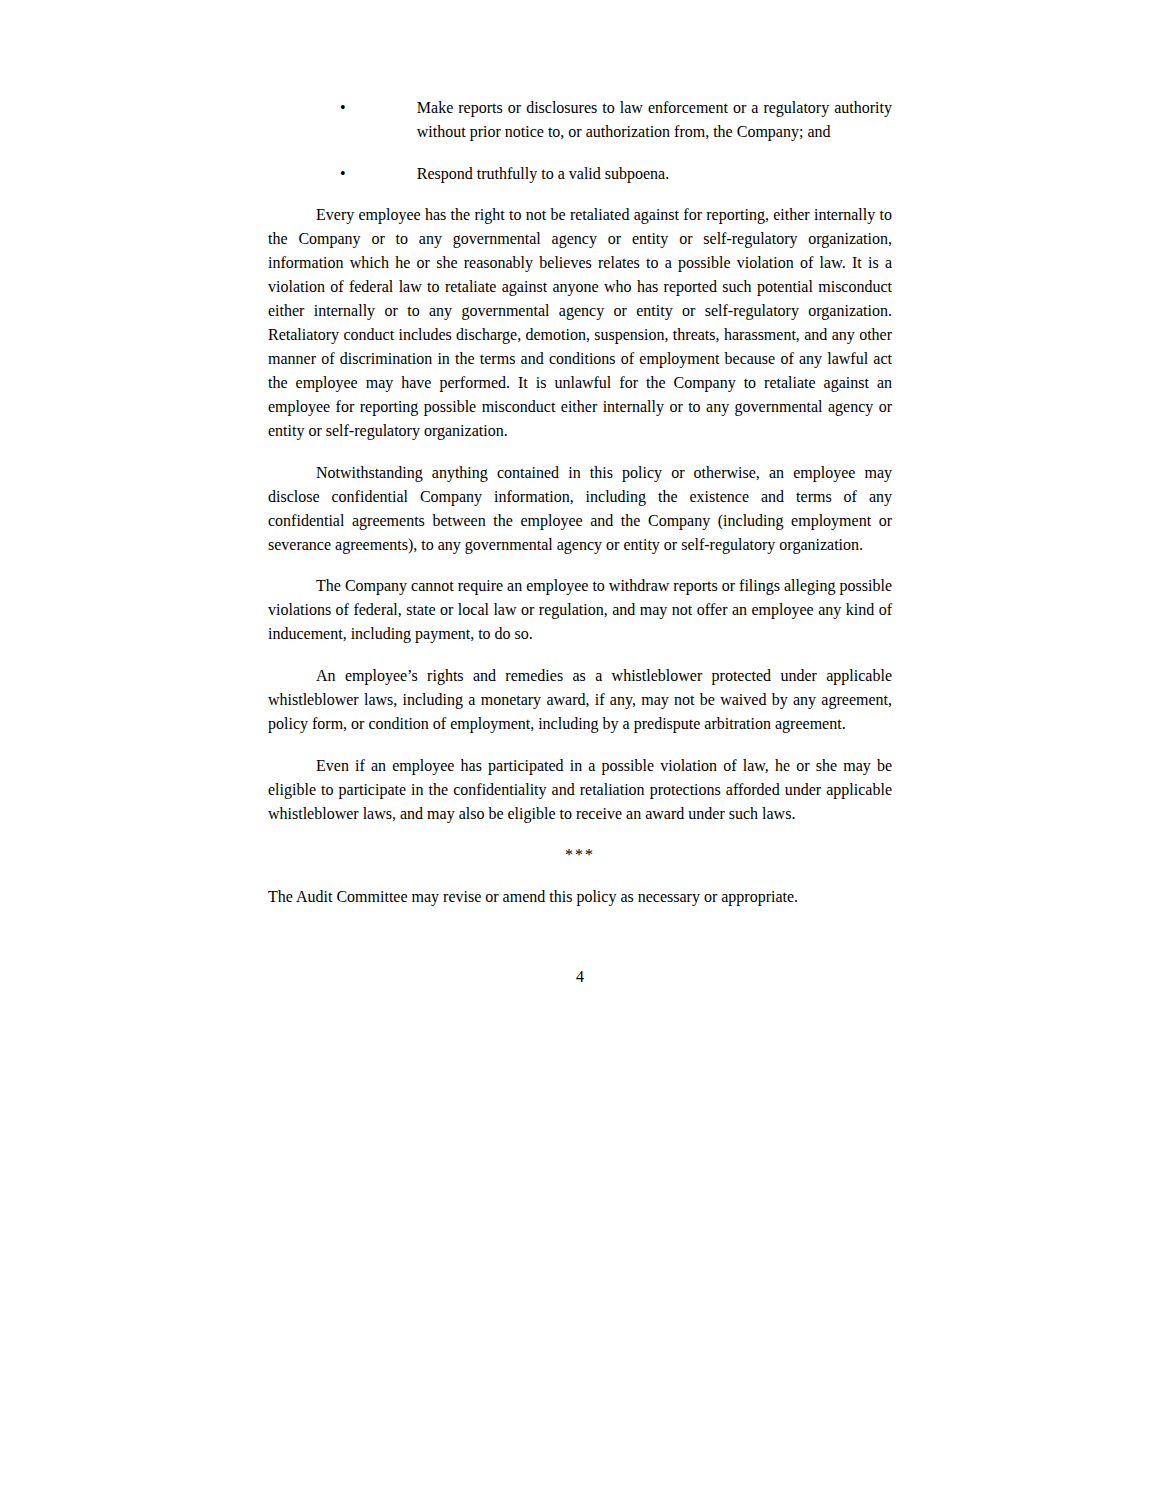Make reports or disclosures to law enforcement or a regulatory authority without prior notice to, or authorization from, the Company; and
Respond truthfully to a valid subpoena.
Every employee has the right to not be retaliated against for reporting, either internally to the Company or to any governmental agency or entity or self-regulatory organization, information which he or she reasonably believes relates to a possible violation of law. It is a violation of federal law to retaliate against anyone who has reported such potential misconduct either internally or to any governmental agency or entity or self-regulatory organization. Retaliatory conduct includes discharge, demotion, suspension, threats, harassment, and any other manner of discrimination in the terms and conditions of employment because of any lawful act the employee may have performed. It is unlawful for the Company to retaliate against an employee for reporting possible misconduct either internally or to any governmental agency or entity or self-regulatory organization.
Notwithstanding anything contained in this policy or otherwise, an employee may disclose confidential Company information, including the existence and terms of any confidential agreements between the employee and the Company (including employment or severance agreements), to any governmental agency or entity or self-regulatory organization.
The Company cannot require an employee to withdraw reports or filings alleging possible violations of federal, state or local law or regulation, and may not offer an employee any kind of inducement, including payment, to do so.
An employee’s rights and remedies as a whistleblower protected under applicable whistleblower laws, including a monetary award, if any, may not be waived by any agreement, policy form, or condition of employment, including by a predispute arbitration agreement.
Even if an employee has participated in a possible violation of law, he or she may be eligible to participate in the confidentiality and retaliation protections afforded under applicable whistleblower laws, and may also be eligible to receive an award under such laws.
***
The Audit Committee may revise or amend this policy as necessary or appropriate.
4